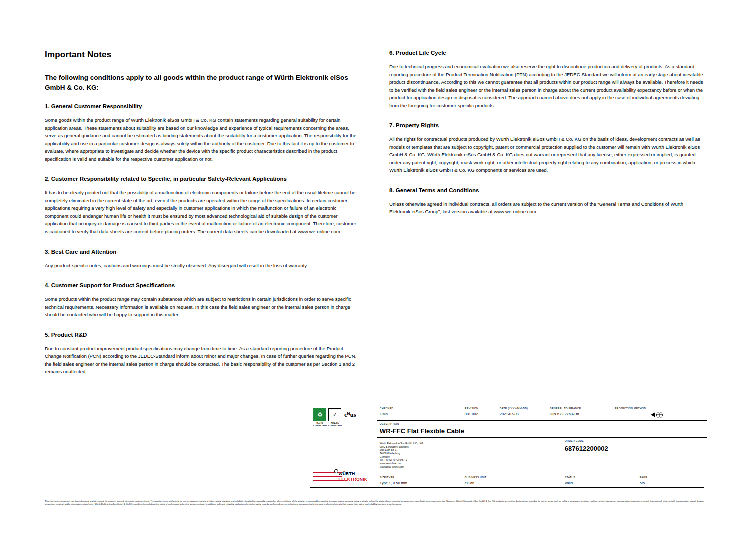Important Notes
The following conditions apply to all goods within the product range of Würth Elektronik eiSos GmbH & Co. KG:
1. General Customer Responsibility
Some goods within the product range of Würth Elektronik eiSos GmbH & Co. KG contain statements regarding general suitability for certain application areas. These statements about suitability are based on our knowledge and experience of typical requirements concerning the areas, serve as general guidance and cannot be estimated as binding statements about the suitability for a customer application. The responsibility for the applicability and use in a particular customer design is always solely within the authority of the customer. Due to this fact it is up to the customer to evaluate, where appropriate to investigate and decide whether the device with the specific product characteristics described in the product specification is valid and suitable for the respective customer application or not.
2. Customer Responsibility related to Specific, in particular Safety-Relevant Applications
It has to be clearly pointed out that the possibility of a malfunction of electronic components or failure before the end of the usual lifetime cannot be completely eliminated in the current state of the art, even if the products are operated within the range of the specifications. In certain customer applications requiring a very high level of safety and especially in customer applications in which the malfunction or failure of an electronic component could endanger human life or health it must be ensured by most advanced technological aid of suitable design of the customer application that no injury or damage is caused to third parties in the event of malfunction or failure of an electronic component. Therefore, customer is cautioned to verify that data sheets are current before placing orders. The current data sheets can be downloaded at www.we-online.com.
3. Best Care and Attention
Any product-specific notes, cautions and warnings must be strictly observed. Any disregard will result in the loss of warranty.
4. Customer Support for Product Specifications
Some products within the product range may contain substances which are subject to restrictions in certain jurisdictions in order to serve specific technical requirements. Necessary information is available on request. In this case the field sales engineer or the internal sales person in charge should be contacted who will be happy to support in this matter.
5. Product R&D
Due to constant product improvement product specifications may change from time to time. As a standard reporting procedure of the Product Change Notification (PCN) according to the JEDEC-Standard inform about minor and major changes. In case of further queries regarding the PCN, the field sales engineer or the internal sales person in charge should be contacted. The basic responsibility of the customer as per Section 1 and 2 remains unaffected.
6. Product Life Cycle
Due to technical progress and economical evaluation we also reserve the right to discontinue production and delivery of products. As a standard reporting procedure of the Product Termination Notification (PTN) according to the JEDEC-Standard we will inform at an early stage about inevitable product discontinuance. According to this we cannot guarantee that all products within our product range will always be available. Therefore it needs to be verified with the field sales engineer or the internal sales person in charge about the current product availability expectancy before or when the product for application design-in disposal is considered. The approach named above does not apply in the case of individual agreements deviating from the foregoing for customer-specific products.
7. Property Rights
All the rights for contractual products produced by Würth Elektronik eiSos GmbH & Co. KG on the basis of ideas, development contracts as well as models or templates that are subject to copyright, patent or commercial protection supplied to the customer will remain with Würth Elektronik eiSos GmbH & Co. KG. Würth Elektronik eiSos GmbH & Co. KG does not warrant or represent that any license, either expressed or implied, is granted under any patent right, copyright, mask work right, or other intellectual property right relating to any combination, application, or process in which Würth Elektronik eiSos GmbH & Co. KG components or services are used.
8. General Terms and Conditions
Unless otherwise agreed in individual contracts, all orders are subject to the current version of the “General Terms and Conditions of Würth Elektronik eiSos Group”, last version available at www.we-online.com.
♻
✓
cᴺus
RoHS
COMPLIANT REACh
COMPLIANT
WÜRTH ELEKTRONIK
Checked
GMo
Revision
001.002
Date (YYYY-MM-DD)
2021-07-08
General Tolerance
DIN ISO 2768-1m
Projection Method
Description
WR-FFC Flat Flexible Cable
Würth Elektronik eiSos GmbH & Co. KG
EMC & Inductive Solutions
Max-Eyth-Str. 1
74638 Waldenburg
Germany
Tel. +49 (0) 79 42 945 - 0
www.we-online.com
eiSos@we-online.com
Order Code
687612200002
Size/Type
Type 1, 0.50 mm
Business Unit
eiCan
Status
Valid
Page
5/5
This electronic component has been designed and developed for usage in general electronic equipment only. This product is not authorized for use in equipment where a higher safety standard and reliability standard is especially required or where a failure of the product is reasonably expected to cause severe personal injury or death, unless the parties have executed an agreement specifically governing such use. Moreover Würth Elektronik eiSos GmbH & Co. KG products are neither designed nor intended for use in areas such as military, aerospace, aviation, nuclear control, submarine, transportation (automotive control, train control, ship control), transportation signal, disaster prevention, medical, public information network etc.. Würth Elektronik eiSos GmbH & Co KG must be informed about the intent of such usage before the design-in stage. In addition, sufficient reliability evaluation checks for safety must be performed on every electronic component which is used in electrical circuits that require high safety and reliability functions or performance.